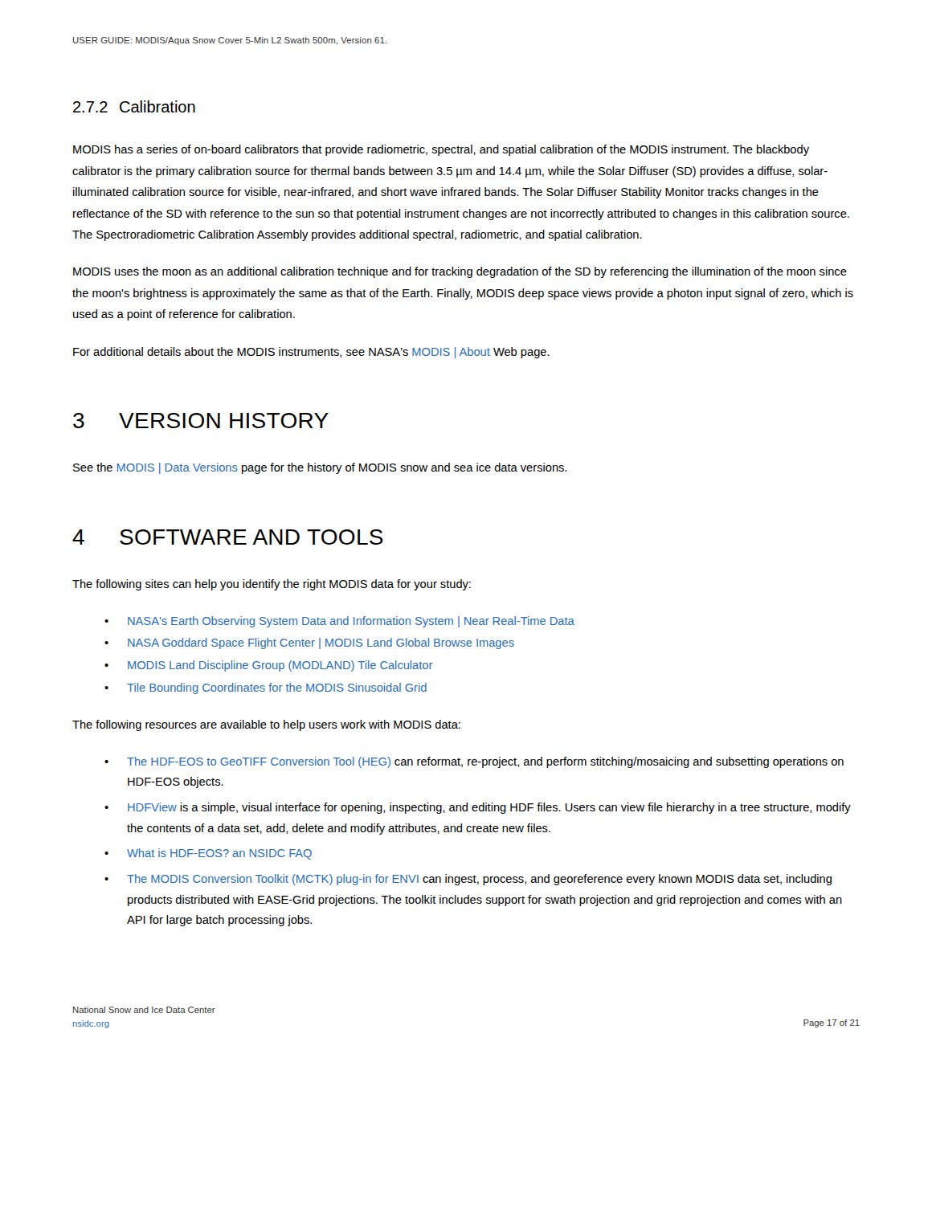USER GUIDE: MODIS/Aqua Snow Cover 5-Min L2 Swath 500m, Version 61.
2.7.2 Calibration
MODIS has a series of on-board calibrators that provide radiometric, spectral, and spatial calibration of the MODIS instrument. The blackbody calibrator is the primary calibration source for thermal bands between 3.5 µm and 14.4 µm, while the Solar Diffuser (SD) provides a diffuse, solar-illuminated calibration source for visible, near-infrared, and short wave infrared bands. The Solar Diffuser Stability Monitor tracks changes in the reflectance of the SD with reference to the sun so that potential instrument changes are not incorrectly attributed to changes in this calibration source. The Spectroradiometric Calibration Assembly provides additional spectral, radiometric, and spatial calibration.
MODIS uses the moon as an additional calibration technique and for tracking degradation of the SD by referencing the illumination of the moon since the moon's brightness is approximately the same as that of the Earth. Finally, MODIS deep space views provide a photon input signal of zero, which is used as a point of reference for calibration.
For additional details about the MODIS instruments, see NASA's MODIS | About Web page.
3 VERSION HISTORY
See the MODIS | Data Versions page for the history of MODIS snow and sea ice data versions.
4 SOFTWARE AND TOOLS
The following sites can help you identify the right MODIS data for your study:
NASA's Earth Observing System Data and Information System | Near Real-Time Data
NASA Goddard Space Flight Center | MODIS Land Global Browse Images
MODIS Land Discipline Group (MODLAND) Tile Calculator
Tile Bounding Coordinates for the MODIS Sinusoidal Grid
The following resources are available to help users work with MODIS data:
The HDF-EOS to GeoTIFF Conversion Tool (HEG) can reformat, re-project, and perform stitching/mosaicing and subsetting operations on HDF-EOS objects.
HDFView is a simple, visual interface for opening, inspecting, and editing HDF files. Users can view file hierarchy in a tree structure, modify the contents of a data set, add, delete and modify attributes, and create new files.
What is HDF-EOS? an NSIDC FAQ
The MODIS Conversion Toolkit (MCTK) plug-in for ENVI can ingest, process, and georeference every known MODIS data set, including products distributed with EASE-Grid projections. The toolkit includes support for swath projection and grid reprojection and comes with an API for large batch processing jobs.
National Snow and Ice Data Center
nsidc.org
Page 17 of 21